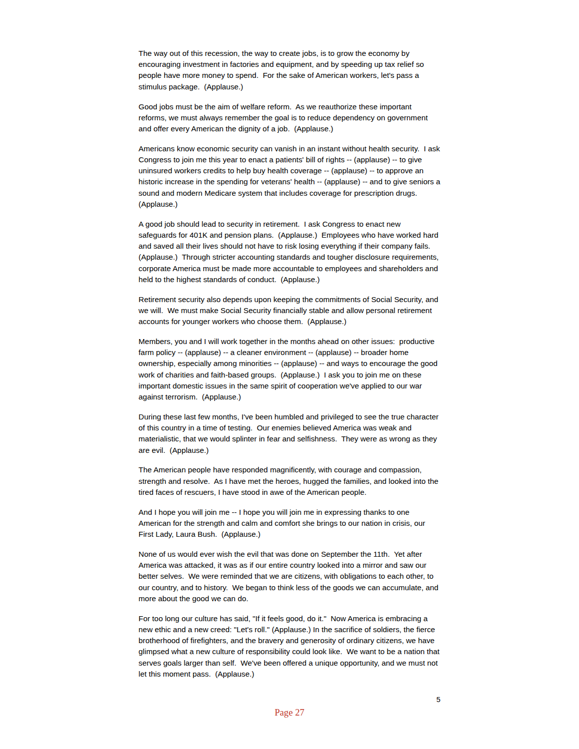The way out of this recession, the way to create jobs, is to grow the economy by encouraging investment in factories and equipment, and by speeding up tax relief so people have more money to spend. For the sake of American workers, let's pass a stimulus package. (Applause.)
Good jobs must be the aim of welfare reform. As we reauthorize these important reforms, we must always remember the goal is to reduce dependency on government and offer every American the dignity of a job. (Applause.)
Americans know economic security can vanish in an instant without health security. I ask Congress to join me this year to enact a patients' bill of rights -- (applause) -- to give uninsured workers credits to help buy health coverage -- (applause) -- to approve an historic increase in the spending for veterans' health -- (applause) -- and to give seniors a sound and modern Medicare system that includes coverage for prescription drugs. (Applause.)
A good job should lead to security in retirement. I ask Congress to enact new safeguards for 401K and pension plans. (Applause.) Employees who have worked hard and saved all their lives should not have to risk losing everything if their company fails. (Applause.) Through stricter accounting standards and tougher disclosure requirements, corporate America must be made more accountable to employees and shareholders and held to the highest standards of conduct. (Applause.)
Retirement security also depends upon keeping the commitments of Social Security, and we will. We must make Social Security financially stable and allow personal retirement accounts for younger workers who choose them. (Applause.)
Members, you and I will work together in the months ahead on other issues: productive farm policy -- (applause) -- a cleaner environment -- (applause) -- broader home ownership, especially among minorities -- (applause) -- and ways to encourage the good work of charities and faith-based groups. (Applause.) I ask you to join me on these important domestic issues in the same spirit of cooperation we've applied to our war against terrorism. (Applause.)
During these last few months, I've been humbled and privileged to see the true character of this country in a time of testing. Our enemies believed America was weak and materialistic, that we would splinter in fear and selfishness. They were as wrong as they are evil. (Applause.)
The American people have responded magnificently, with courage and compassion, strength and resolve. As I have met the heroes, hugged the families, and looked into the tired faces of rescuers, I have stood in awe of the American people.
And I hope you will join me -- I hope you will join me in expressing thanks to one American for the strength and calm and comfort she brings to our nation in crisis, our First Lady, Laura Bush. (Applause.)
None of us would ever wish the evil that was done on September the 11th. Yet after America was attacked, it was as if our entire country looked into a mirror and saw our better selves. We were reminded that we are citizens, with obligations to each other, to our country, and to history. We began to think less of the goods we can accumulate, and more about the good we can do.
For too long our culture has said, "If it feels good, do it." Now America is embracing a new ethic and a new creed: "Let's roll." (Applause.) In the sacrifice of soldiers, the fierce brotherhood of firefighters, and the bravery and generosity of ordinary citizens, we have glimpsed what a new culture of responsibility could look like. We want to be a nation that serves goals larger than self. We've been offered a unique opportunity, and we must not let this moment pass. (Applause.)
5
Page 27